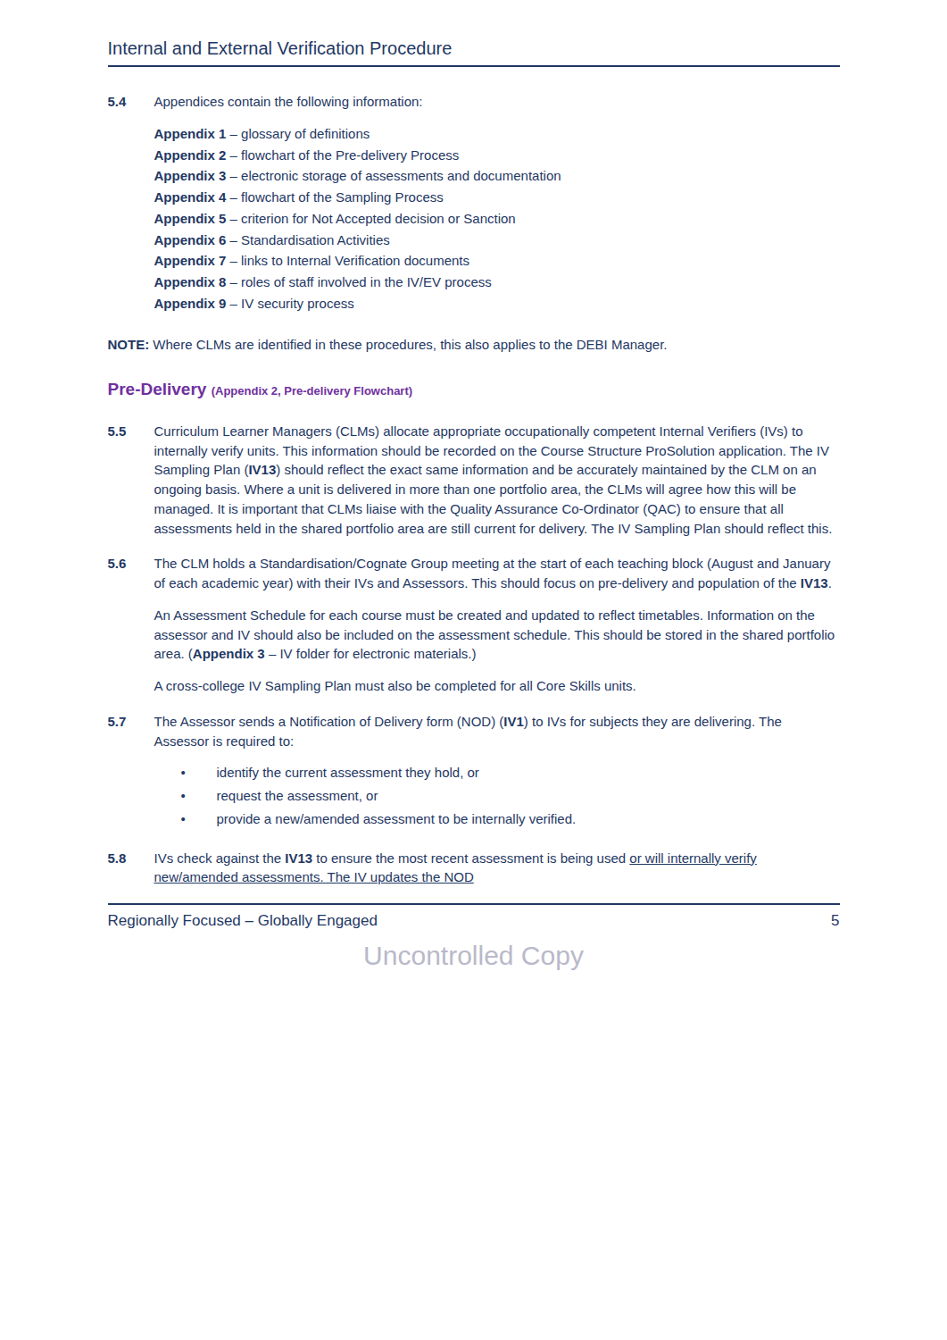Internal and External Verification Procedure
5.4
Appendices contain the following information:
Appendix 1 – glossary of definitions
Appendix 2 – flowchart of the Pre-delivery Process
Appendix 3 – electronic storage of assessments and documentation
Appendix 4 – flowchart of the Sampling Process
Appendix 5 – criterion for Not Accepted decision or Sanction
Appendix 6 – Standardisation Activities
Appendix 7 – links to Internal Verification documents
Appendix 8 – roles of staff involved in the IV/EV process
Appendix 9 – IV security process
NOTE: Where CLMs are identified in these procedures, this also applies to the DEBI Manager.
Pre-Delivery (Appendix 2, Pre-delivery Flowchart)
5.5
Curriculum Learner Managers (CLMs) allocate appropriate occupationally competent Internal Verifiers (IVs) to internally verify units. This information should be recorded on the Course Structure ProSolution application. The IV Sampling Plan (IV13) should reflect the exact same information and be accurately maintained by the CLM on an ongoing basis. Where a unit is delivered in more than one portfolio area, the CLMs will agree how this will be managed. It is important that CLMs liaise with the Quality Assurance Co-Ordinator (QAC) to ensure that all assessments held in the shared portfolio area are still current for delivery. The IV Sampling Plan should reflect this.
5.6
The CLM holds a Standardisation/Cognate Group meeting at the start of each teaching block (August and January of each academic year) with their IVs and Assessors. This should focus on pre-delivery and population of the IV13.
An Assessment Schedule for each course must be created and updated to reflect timetables. Information on the assessor and IV should also be included on the assessment schedule. This should be stored in the shared portfolio area. (Appendix 3 – IV folder for electronic materials.)
A cross-college IV Sampling Plan must also be completed for all Core Skills units.
5.7
The Assessor sends a Notification of Delivery form (NOD) (IV1) to IVs for subjects they are delivering. The Assessor is required to:
identify the current assessment they hold, or
request the assessment, or
provide a new/amended assessment to be internally verified.
5.8
IVs check against the IV13 to ensure the most recent assessment is being used or will internally verify new/amended assessments. The IV updates the NOD
Regionally Focused – Globally Engaged
5
Uncontrolled Copy